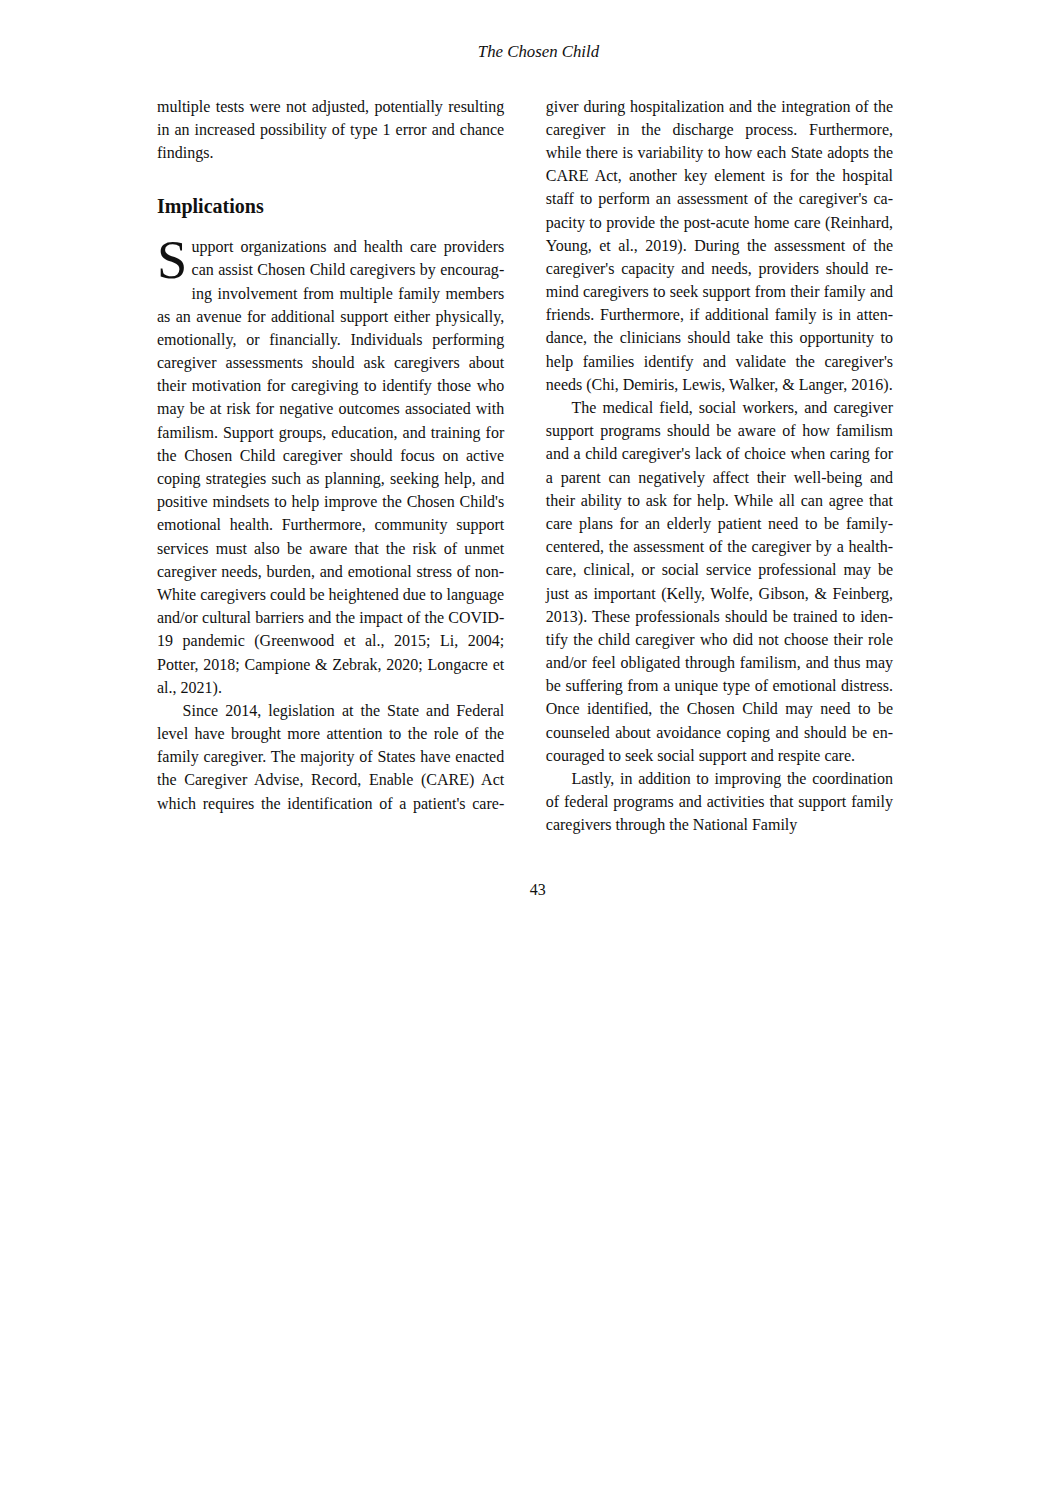The Chosen Child
multiple tests were not adjusted, potentially resulting in an increased possibility of type 1 error and chance findings.
Implications
Support organizations and health care providers can assist Chosen Child caregivers by encouraging involvement from multiple family members as an avenue for additional support either physically, emotionally, or financially. Individuals performing caregiver assessments should ask caregivers about their motivation for caregiving to identify those who may be at risk for negative outcomes associated with familism. Support groups, education, and training for the Chosen Child caregiver should focus on active coping strategies such as planning, seeking help, and positive mindsets to help improve the Chosen Child's emotional health. Furthermore, community support services must also be aware that the risk of unmet caregiver needs, burden, and emotional stress of non-White caregivers could be heightened due to language and/or cultural barriers and the impact of the COVID-19 pandemic (Greenwood et al., 2015; Li, 2004; Potter, 2018; Campione & Zebrak, 2020; Longacre et al., 2021).
Since 2014, legislation at the State and Federal level have brought more attention to the role of the family caregiver. The majority of States have enacted the Caregiver Advise, Record, Enable (CARE) Act which requires the identification of a patient's caregiver during hospitalization and the integration of the caregiver in the discharge process. Furthermore, while there is variability to how each State adopts the CARE Act, another key element is for the hospital staff to perform an assessment of the caregiver's capacity to provide the post-acute home care (Reinhard, Young, et al., 2019). During the assessment of the caregiver's capacity and needs, providers should remind caregivers to seek support from their family and friends. Furthermore, if additional family is in attendance, the clinicians should take this opportunity to help families identify and validate the caregiver's needs (Chi, Demiris, Lewis, Walker, & Langer, 2016).
The medical field, social workers, and caregiver support programs should be aware of how familism and a child caregiver's lack of choice when caring for a parent can negatively affect their well-being and their ability to ask for help. While all can agree that care plans for an elderly patient need to be family-centered, the assessment of the caregiver by a healthcare, clinical, or social service professional may be just as important (Kelly, Wolfe, Gibson, & Feinberg, 2013). These professionals should be trained to identify the child caregiver who did not choose their role and/or feel obligated through familism, and thus may be suffering from a unique type of emotional distress. Once identified, the Chosen Child may need to be counseled about avoidance coping and should be encouraged to seek social support and respite care.
Lastly, in addition to improving the coordination of federal programs and activities that support family caregivers through the National Family
43